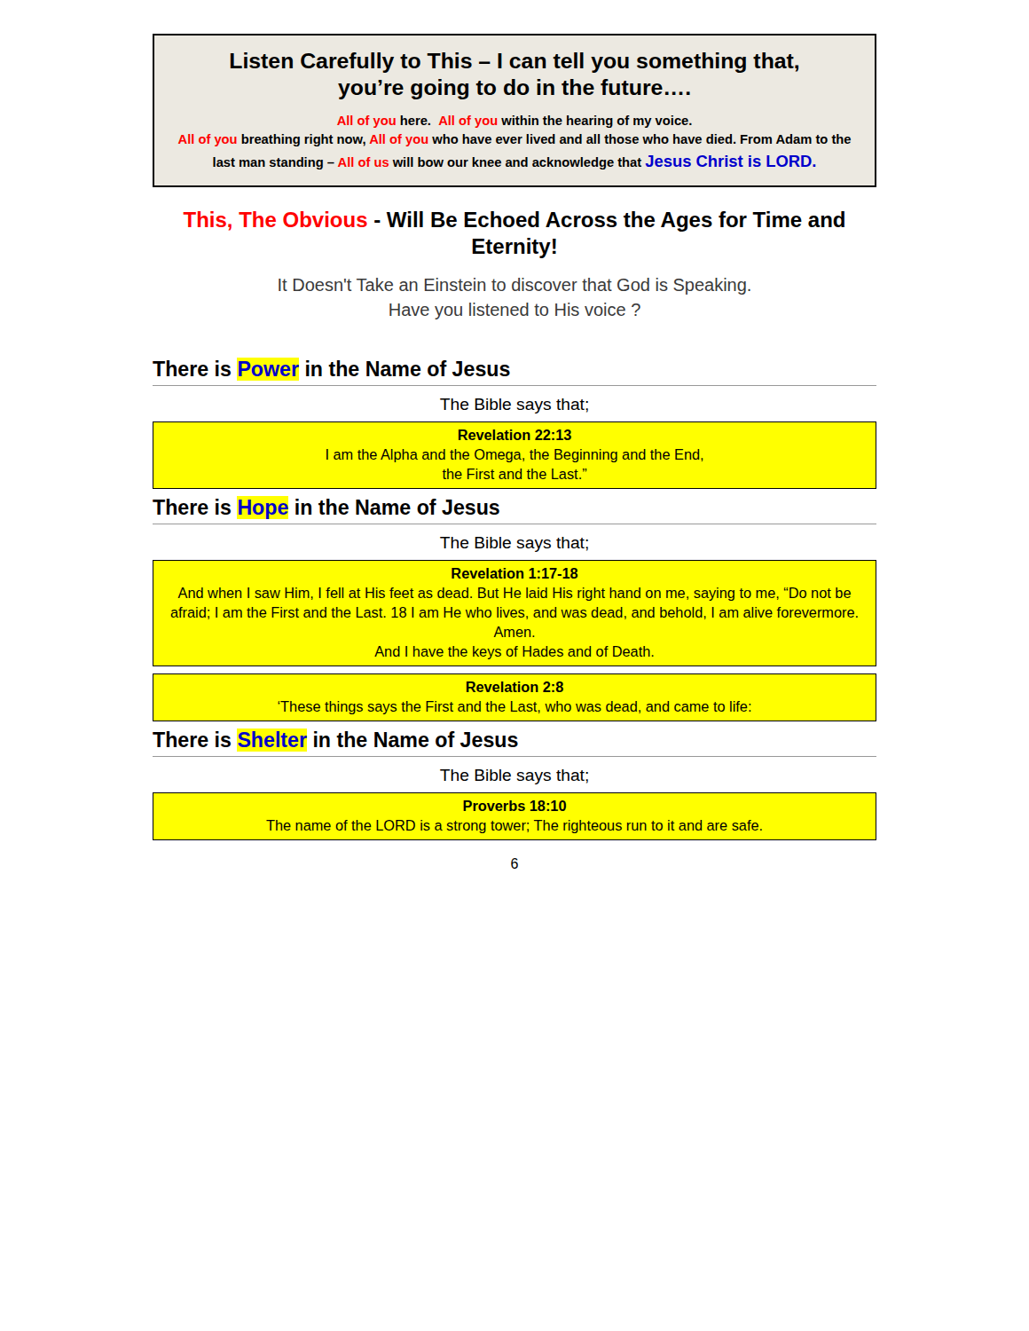Listen Carefully to This – I can tell you something that,
you’re going to do in the future….
All of you here. All of you within the hearing of my voice.
All of you breathing right now, All of you who have ever lived and all those who have died. From Adam to the last man standing – All of us will bow our knee and acknowledge that Jesus Christ is LORD.
This, The Obvious - Will Be Echoed Across the Ages for Time and Eternity!
It Doesn't Take an Einstein to discover that God is Speaking.
Have you listened to His voice ?
There is Power in the Name of Jesus
The Bible says that;
Revelation 22:13 I am the Alpha and the Omega, the Beginning and the End,
the First and the Last.”
There is Hope in the Name of Jesus
The Bible says that;
Revelation 1:17-18 And when I saw Him, I fell at His feet as dead. But He laid His right hand on me, saying to me, “Do not be afraid; I am the First and the Last. 18 I am He who lives, and was dead, and behold, I am alive forevermore. Amen.
And I have the keys of Hades and of Death.
Revelation 2:8 ‘These things says the First and the Last, who was dead, and came to life:
There is Shelter in the Name of Jesus
The Bible says that;
Proverbs 18:10 The name of the LORD is a strong tower; The righteous run to it and are safe.
6